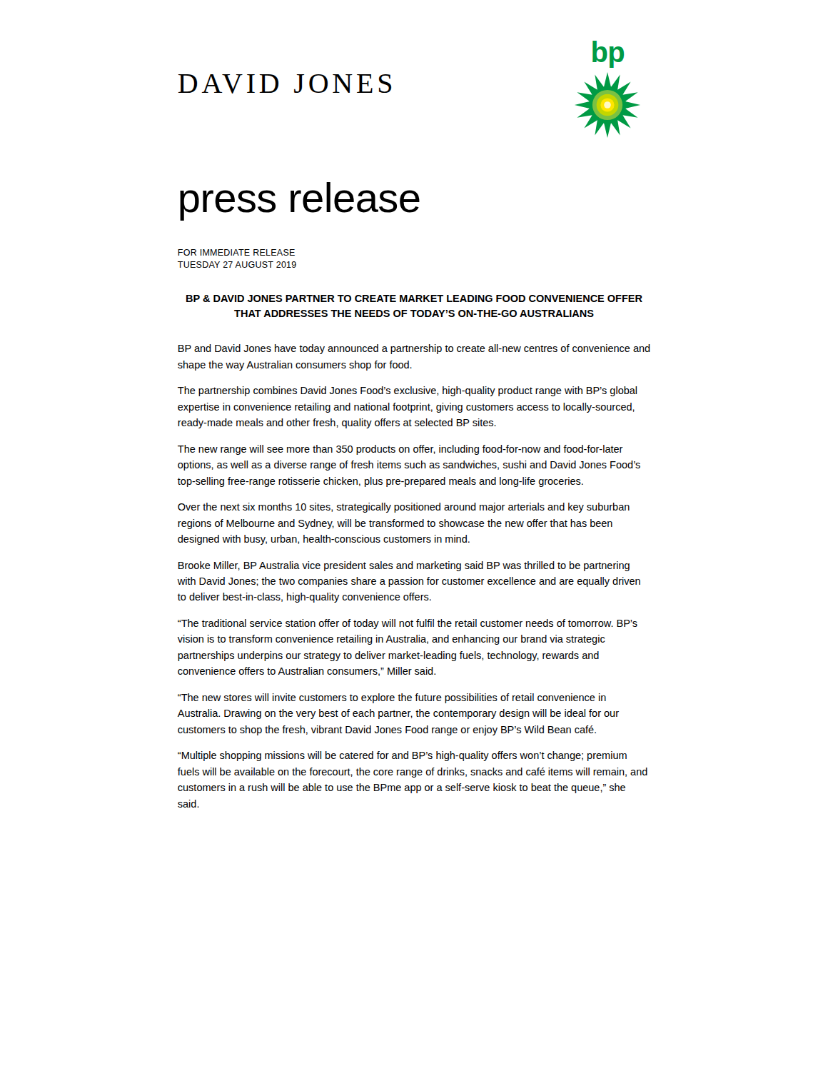DAVID JONES
bp
press release
FOR IMMEDIATE RELEASE
TUESDAY 27 AUGUST 2019
BP & David Jones partner to create market leading food convenience offer that addresses the needs of today’s on-the-go Australians
BP and David Jones have today announced a partnership to create all-new centres of convenience and shape the way Australian consumers shop for food.
The partnership combines David Jones Food’s exclusive, high-quality product range with BP’s global expertise in convenience retailing and national footprint, giving customers access to locally-sourced, ready-made meals and other fresh, quality offers at selected BP sites.
The new range will see more than 350 products on offer, including food-for-now and food-for-later options, as well as a diverse range of fresh items such as sandwiches, sushi and David Jones Food’s top-selling free-range rotisserie chicken, plus pre-prepared meals and long-life groceries.
Over the next six months 10 sites, strategically positioned around major arterials and key suburban regions of Melbourne and Sydney, will be transformed to showcase the new offer that has been designed with busy, urban, health-conscious customers in mind.
Brooke Miller, BP Australia vice president sales and marketing said BP was thrilled to be partnering with David Jones; the two companies share a passion for customer excellence and are equally driven to deliver best-in-class, high-quality convenience offers.
“The traditional service station offer of today will not fulfil the retail customer needs of tomorrow. BP’s vision is to transform convenience retailing in Australia, and enhancing our brand via strategic partnerships underpins our strategy to deliver market-leading fuels, technology, rewards and convenience offers to Australian consumers,” Miller said.
“The new stores will invite customers to explore the future possibilities of retail convenience in Australia. Drawing on the very best of each partner, the contemporary design will be ideal for our customers to shop the fresh, vibrant David Jones Food range or enjoy BP’s Wild Bean café.
“Multiple shopping missions will be catered for and BP’s high-quality offers won’t change; premium fuels will be available on the forecourt, the core range of drinks, snacks and café items will remain, and customers in a rush will be able to use the BPme app or a self-serve kiosk to beat the queue,” she said.